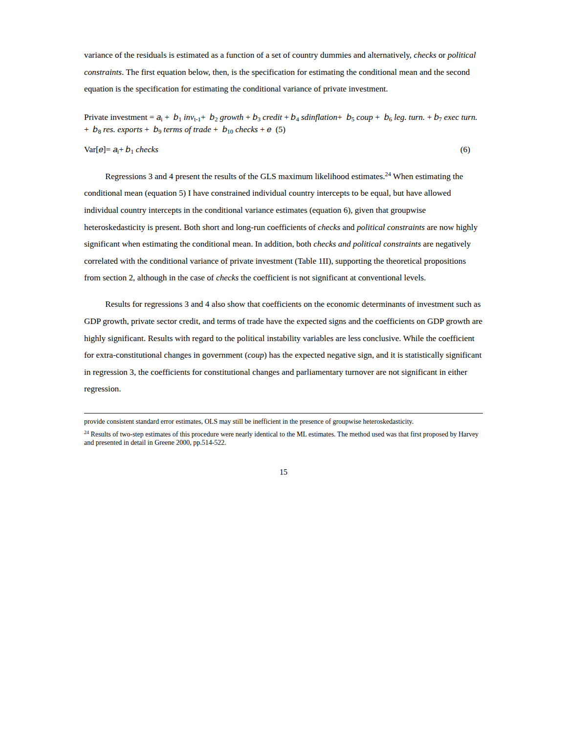variance of the residuals is estimated as a function of a set of country dummies and alternatively, checks or political constraints. The first equation below, then, is the specification for estimating the conditional mean and the second equation is the specification for estimating the conditional variance of private investment.
Private investment = 𝑎i + 𝑏1 invt-1+ 𝑏2 growth + 𝑏3 credit + 𝑏4 sdinflation+ 𝑏5 coup + 𝑏6 leg. turn. + 𝑏7 exec turn. + 𝑏8 res. exports + 𝑏9 terms of trade + 𝑏10 checks + 𝑒 (5)
Var[𝑒]= 𝑎i+ 𝑏1 checks (6)
Regressions 3 and 4 present the results of the GLS maximum likelihood estimates.24 When estimating the conditional mean (equation 5) I have constrained individual country intercepts to be equal, but have allowed individual country intercepts in the conditional variance estimates (equation 6), given that groupwise heteroskedasticity is present. Both short and long-run coefficients of checks and political constraints are now highly significant when estimating the conditional mean. In addition, both checks and political constraints are negatively correlated with the conditional variance of private investment (Table 1II), supporting the theoretical propositions from section 2, although in the case of checks the coefficient is not significant at conventional levels.
Results for regressions 3 and 4 also show that coefficients on the economic determinants of investment such as GDP growth, private sector credit, and terms of trade have the expected signs and the coefficients on GDP growth are highly significant. Results with regard to the political instability variables are less conclusive. While the coefficient for extra-constitutional changes in government (coup) has the expected negative sign, and it is statistically significant in regression 3, the coefficients for constitutional changes and parliamentary turnover are not significant in either regression.
provide consistent standard error estimates, OLS may still be inefficient in the presence of groupwise heteroskedasticity.
24 Results of two-step estimates of this procedure were nearly identical to the ML estimates. The method used was that first proposed by Harvey and presented in detail in Greene 2000, pp.514-522.
15